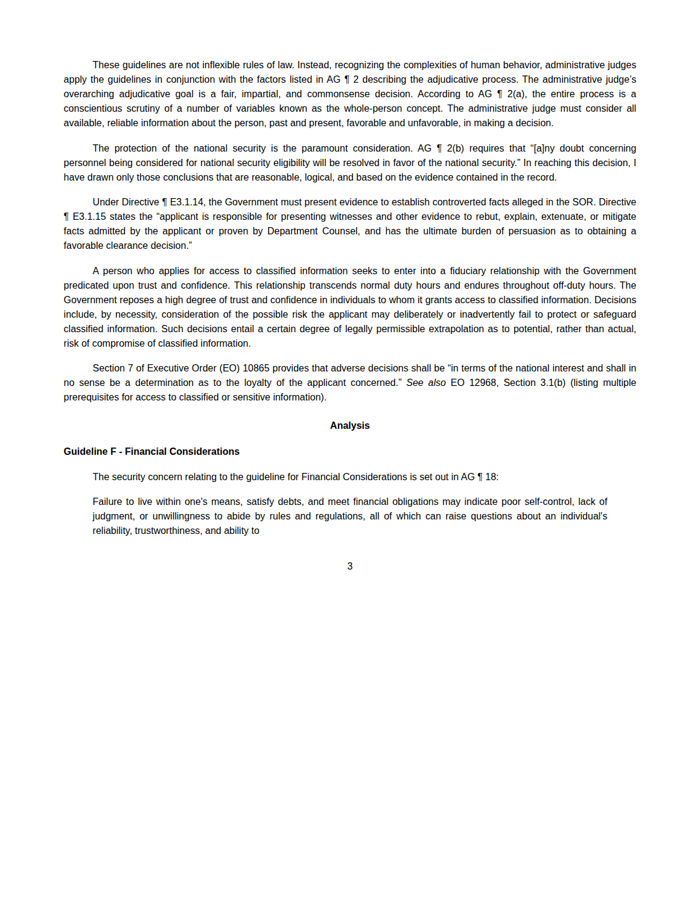These guidelines are not inflexible rules of law. Instead, recognizing the complexities of human behavior, administrative judges apply the guidelines in conjunction with the factors listed in AG ¶ 2 describing the adjudicative process. The administrative judge’s overarching adjudicative goal is a fair, impartial, and commonsense decision. According to AG ¶ 2(a), the entire process is a conscientious scrutiny of a number of variables known as the whole-person concept. The administrative judge must consider all available, reliable information about the person, past and present, favorable and unfavorable, in making a decision.
The protection of the national security is the paramount consideration. AG ¶ 2(b) requires that “[a]ny doubt concerning personnel being considered for national security eligibility will be resolved in favor of the national security.” In reaching this decision, I have drawn only those conclusions that are reasonable, logical, and based on the evidence contained in the record.
Under Directive ¶ E3.1.14, the Government must present evidence to establish controverted facts alleged in the SOR. Directive ¶ E3.1.15 states the “applicant is responsible for presenting witnesses and other evidence to rebut, explain, extenuate, or mitigate facts admitted by the applicant or proven by Department Counsel, and has the ultimate burden of persuasion as to obtaining a favorable clearance decision.”
A person who applies for access to classified information seeks to enter into a fiduciary relationship with the Government predicated upon trust and confidence. This relationship transcends normal duty hours and endures throughout off-duty hours. The Government reposes a high degree of trust and confidence in individuals to whom it grants access to classified information. Decisions include, by necessity, consideration of the possible risk the applicant may deliberately or inadvertently fail to protect or safeguard classified information. Such decisions entail a certain degree of legally permissible extrapolation as to potential, rather than actual, risk of compromise of classified information.
Section 7 of Executive Order (EO) 10865 provides that adverse decisions shall be “in terms of the national interest and shall in no sense be a determination as to the loyalty of the applicant concerned.” See also EO 12968, Section 3.1(b) (listing multiple prerequisites for access to classified or sensitive information).
Analysis
Guideline F - Financial Considerations
The security concern relating to the guideline for Financial Considerations is set out in AG ¶ 18:
Failure to live within one's means, satisfy debts, and meet financial obligations may indicate poor self-control, lack of judgment, or unwillingness to abide by rules and regulations, all of which can raise questions about an individual's reliability, trustworthiness, and ability to
3